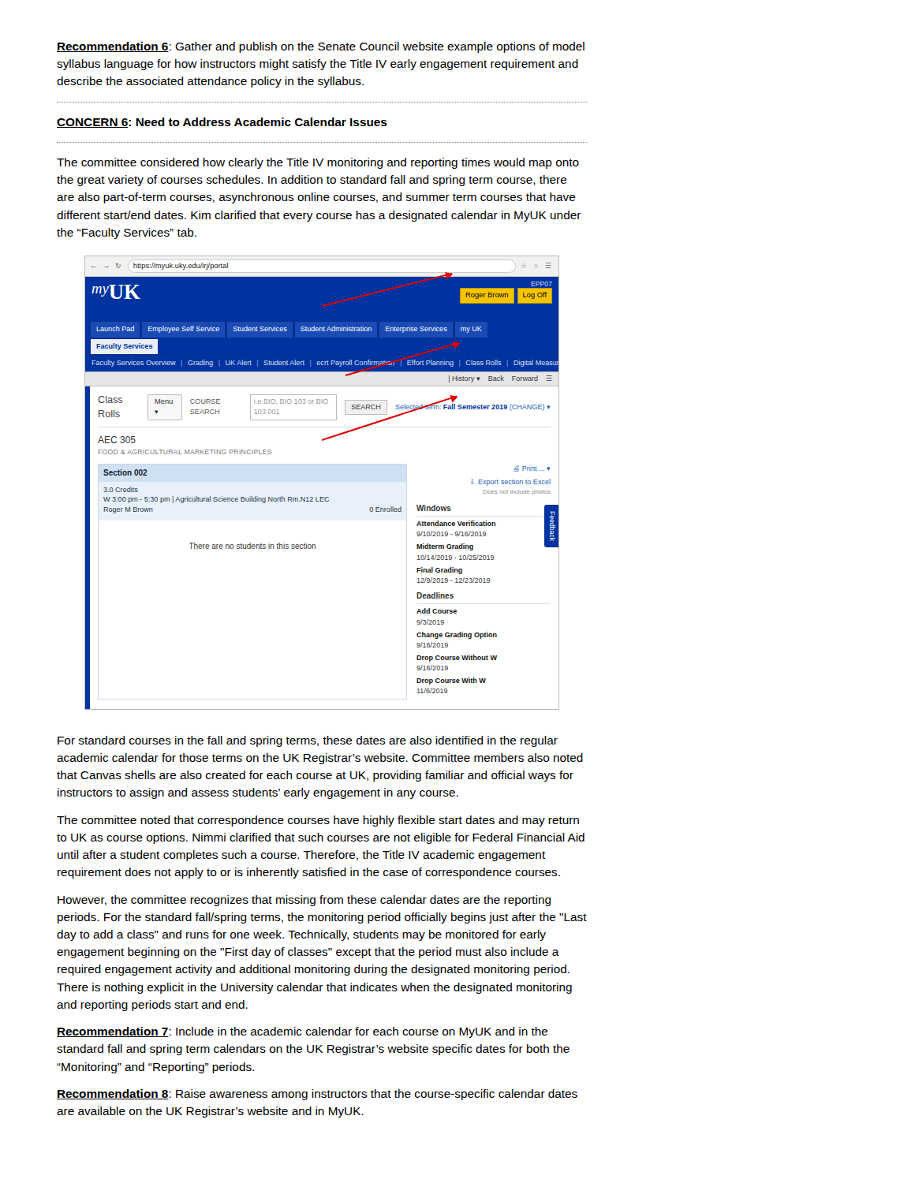Recommendation 6: Gather and publish on the Senate Council website example options of model syllabus language for how instructors might satisfy the Title IV early engagement requirement and describe the associated attendance policy in the syllabus.
CONCERN 6: Need to Address Academic Calendar Issues
The committee considered how clearly the Title IV monitoring and reporting times would map onto the great variety of courses schedules. In addition to standard fall and spring term course, there are also part-of-term courses, asynchronous online courses, and summer term courses that have different start/end dates. Kim clarified that every course has a designated calendar in MyUK under the “Faculty Services” tab.
← → ↻ https://myuk.uky.edu/irj/portal ☆ ○ ☰
EPP07
my UK
Roger Brown Log Off
Launch Pad
Employee Self Service
Student Services
Student Administration
Enterprise Services
my UK
Faculty Services
Faculty Services Overview | Grading | UK Alert | Student Alert | ecrt Payroll Confirmation | Effort Planning | Class Rolls | Digital Measures
| History ▾Back Forward☰
Class Rolls Menu ▾ COURSE SEARCH i.e.BIO, BIO 103 or BIO 103 001 SEARCH Selected term: Fall Semester 2019 (CHANGE) ▾
AEC 305
FOOD & AGRICULTURAL MARKETING PRINCIPLES
Section 002
3.0 Credits
W 3:00 pm - 5:30 pm | Agricultural Science Building North Rm.N12 LEC
Roger M Brown 0 Enrolled
There are no students in this section
🖨 Print ... ▾
⇩ Export section to Excel
Does not include photos
Windows
Attendance Verification
9/10/2019 - 9/16/2019
Midterm Grading
10/14/2019 - 10/25/2019
Final Grading
12/9/2019 - 12/23/2019
Deadlines
Add Course
9/3/2019
Change Grading Option
9/16/2019
Drop Course Without W
9/16/2019
Drop Course With W
11/6/2019
Feedback
For standard courses in the fall and spring terms, these dates are also identified in the regular academic calendar for those terms on the UK Registrar’s website. Committee members also noted that Canvas shells are also created for each course at UK, providing familiar and official ways for instructors to assign and assess students’ early engagement in any course.
The committee noted that correspondence courses have highly flexible start dates and may return to UK as course options. Nimmi clarified that such courses are not eligible for Federal Financial Aid until after a student completes such a course. Therefore, the Title IV academic engagement requirement does not apply to or is inherently satisfied in the case of correspondence courses.
However, the committee recognizes that missing from these calendar dates are the reporting periods. For the standard fall/spring terms, the monitoring period officially begins just after the "Last day to add a class" and runs for one week. Technically, students may be monitored for early engagement beginning on the "First day of classes" except that the period must also include a required engagement activity and additional monitoring during the designated monitoring period. There is nothing explicit in the University calendar that indicates when the designated monitoring and reporting periods start and end.
Recommendation 7: Include in the academic calendar for each course on MyUK and in the standard fall and spring term calendars on the UK Registrar’s website specific dates for both the “Monitoring” and “Reporting” periods.
Recommendation 8: Raise awareness among instructors that the course-specific calendar dates are available on the UK Registrar’s website and in MyUK.